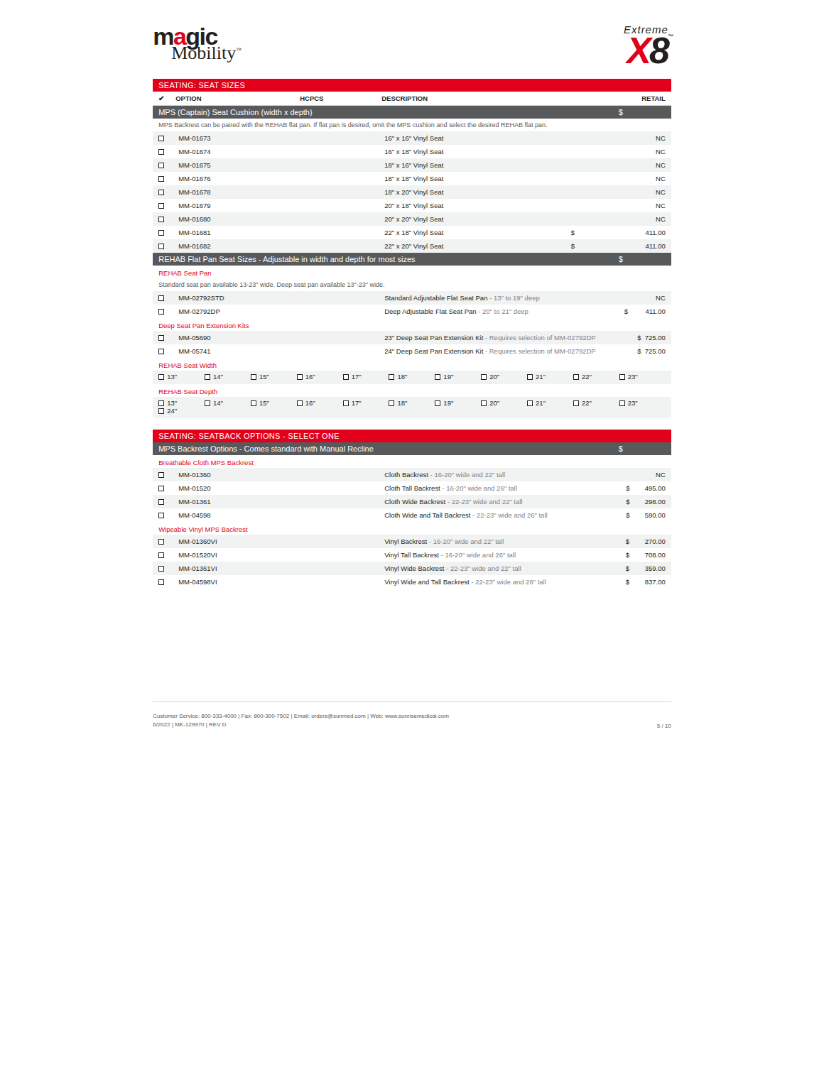magic
Mobility™
Extreme
X8™
SEATING: SEAT SIZES
| ✔ | OPTION | HCPCS | DESCRIPTION | RETAIL |
| --- | --- | --- | --- | --- |
MPS (Captain) Seat Cushion (width x depth) $
MPS Backrest can be paired with the REHAB flat pan. If flat pan is desired, omit the MPS cushion and select the desired REHAB flat pan.
| | MM-01673 | | 16" x 16" Vinyl Seat | NC |
| | MM-01674 | | 16" x 18" Vinyl Seat | NC |
| | MM-01675 | | 18" x 16" Vinyl Seat | NC |
| | MM-01676 | | 18" x 18" Vinyl Seat | NC |
| | MM-01678 | | 18" x 20" Vinyl Seat | NC |
| | MM-01679 | | 20" x 18" Vinyl Seat | NC |
| | MM-01680 | | 20" x 20" Vinyl Seat | NC |
| | MM-01681 | | 22" x 18" Vinyl Seat | $ 411.00 |
| | MM-01682 | | 22" x 20" Vinyl Seat | $ 411.00 |
REHAB Flat Pan Seat Sizes - Adjustable in width and depth for most sizes $
REHAB Seat Pan
Standard seat pan available 13-23" wide. Deep seat pan available 13"-23" wide.
| | MM-02792STD | | Standard Adjustable Flat Seat Pan - 13" to 19" deep | NC |
| | MM-02792DP | | Deep Adjustable Flat Seat Pan - 20" to 21" deep | $ 411.00 |
Deep Seat Pan Extension Kits
| | MM-05690 | | 23" Deep Seat Pan Extension Kit - Requires selection of MM-02792DP | $ 725.00 |
| | MM-05741 | | 24" Deep Seat Pan Extension Kit - Requires selection of MM-02792DP | $ 725.00 |
REHAB Seat Width
13"
14"
15"
16"
17"
18"
19"
20"
21"
22"
23"
REHAB Seat Depth
13"
14"
15"
16"
17"
18"
19"
20"
21"
22"
23"
24"
SEATING: SEATBACK OPTIONS - SELECT ONE
MPS Backrest Options - Comes standard with Manual Recline $
Breathable Cloth MPS Backrest
| | MM-01360 | | Cloth Backrest - 16-20" wide and 22" tall | NC |
| | MM-01520 | | Cloth Tall Backrest - 16-20" wide and 26" tall | $ 495.00 |
| | MM-01361 | | Cloth Wide Backrest - 22-23" wide and 22" tall | $ 298.00 |
| | MM-04598 | | Cloth Wide and Tall Backrest - 22-23" wide and 26" tall | $ 590.00 |
Wipeable Vinyl MPS Backrest
| | MM-01360VI | | Vinyl Backrest - 16-20" wide and 22" tall | $ 270.00 |
| | MM-01520VI | | Vinyl Tall Backrest - 16-20" wide and 26" tall | $ 708.00 |
| | MM-01361VI | | Vinyl Wide Backrest - 22-23" wide and 22" tall | $ 359.00 |
| | MM-04598VI | | Vinyl Wide and Tall Backrest - 22-23" wide and 26" tall | $ 837.00 |
Customer Service: 800-333-4000 | Fax: 800-300-7502 | Email: orders@sunmed.com | Web: www.sunrisemedical.com
6/2022 | MK-129970 | REV D
5 / 10